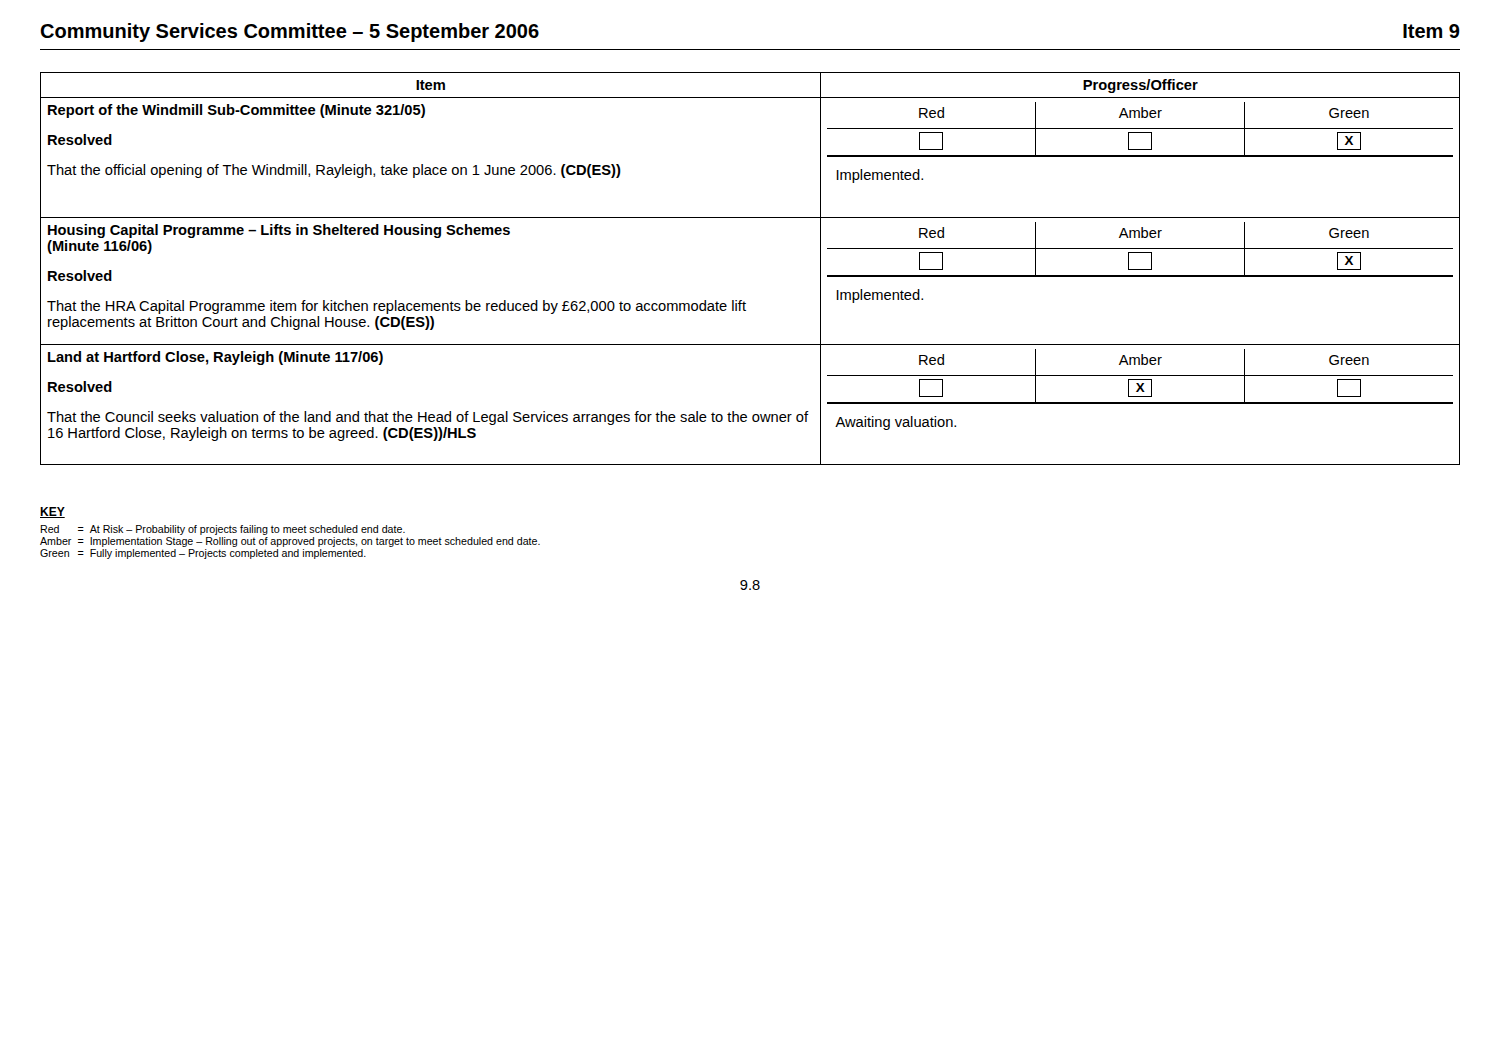Community Services Committee – 5 September 2006
Item 9
| Item | Progress/Officer |
| --- | --- |
| Report of the Windmill Sub-Committee (Minute 321/05) Resolved That the official opening of The Windmill, Rayleigh, take place on 1 June 2006. (CD(ES)) | / Red / Amber / Green / / / / X / Implemented. |
| Housing Capital Programme – Lifts in Sheltered Housing Schemes (Minute 116/06) Resolved That the HRA Capital Programme item for kitchen replacements be reduced by £62,000 to accommodate lift replacements at Britton Court and Chignal House. (CD(ES)) | / Red / Amber / Green / / / / X / Implemented. |
| Land at Hartford Close, Rayleigh (Minute 117/06) Resolved That the Council seeks valuation of the land and that the Head of Legal Services arranges for the sale to the owner of 16 Hartford Close, Rayleigh on terms to be agreed. (CD(ES))/HLS | / Red / Amber / Green / / / X / / Awaiting valuation. |
KEY
| Red | = | At Risk – Probability of projects failing to meet scheduled end date. |
| Amber | = | Implementation Stage – Rolling out of approved projects, on target to meet scheduled end date. |
| Green | = | Fully implemented – Projects completed and implemented. |
9.8